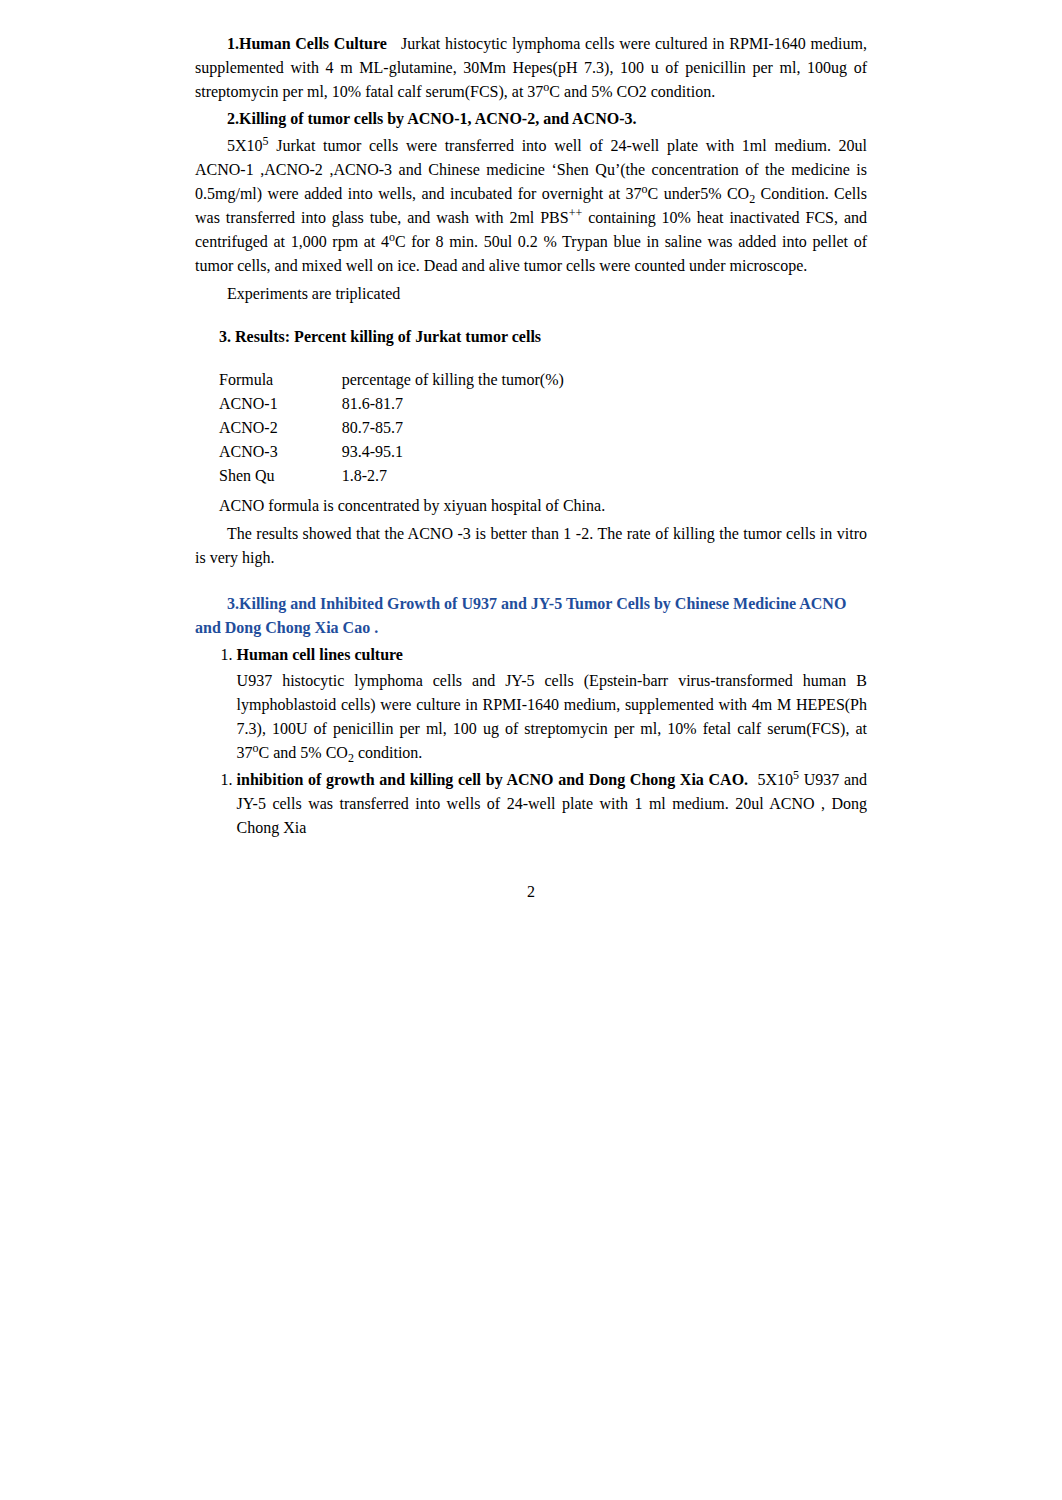1.Human Cells Culture Jurkat histocytic lymphoma cells were cultured in RPMI-1640 medium, supplemented with 4 m ML-glutamine, 30Mm Hepes(pH 7.3), 100 u of penicillin per ml, 100ug of streptomycin per ml, 10% fatal calf serum(FCS), at 37oC and 5% CO2 condition.
2.Killing of tumor cells by ACNO-1, ACNO-2, and ACNO-3.
5X105 Jurkat tumor cells were transferred into well of 24-well plate with 1ml medium. 20ul ACNO-1 ,ACNO-2 ,ACNO-3 and Chinese medicine ‘Shen Qu’(the concentration of the medicine is 0.5mg/ml) were added into wells, and incubated for overnight at 37oC under5% CO2 Condition. Cells was transferred into glass tube, and wash with 2ml PBS++ containing 10% heat inactivated FCS, and centrifuged at 1,000 rpm at 4oC for 8 min. 50ul 0.2 % Trypan blue in saline was added into pellet of tumor cells, and mixed well on ice. Dead and alive tumor cells were counted under microscope.
Experiments are triplicated
3. Results: Percent killing of Jurkat tumor cells
| Formula | percentage of killing the tumor(%) |
| ACNO-1 | 81.6-81.7 |
| ACNO-2 | 80.7-85.7 |
| ACNO-3 | 93.4-95.1 |
| Shen Qu | 1.8-2.7 |
ACNO formula is concentrated by xiyuan hospital of China.
The results showed that the ACNO -3 is better than 1 -2. The rate of killing the tumor cells in vitro is very high.
3.Killing and Inhibited Growth of U937 and JY-5 Tumor Cells by Chinese Medicine ACNO and Dong Chong Xia Cao .
Human cell lines culture
U937 histocytic lymphoma cells and JY-5 cells (Epstein-barr virus-transformed human B lymphoblastoid cells) were culture in RPMI-1640 medium, supplemented with 4m M HEPES(Ph 7.3), 100U of penicillin per ml, 100 ug of streptomycin per ml, 10% fetal calf serum(FCS), at 37oC and 5% CO2 condition.
inhibition of growth and killing cell by ACNO and Dong Chong Xia CAO. 5X105 U937 and JY-5 cells was transferred into wells of 24-well plate with 1 ml medium. 20ul ACNO , Dong Chong Xia
2